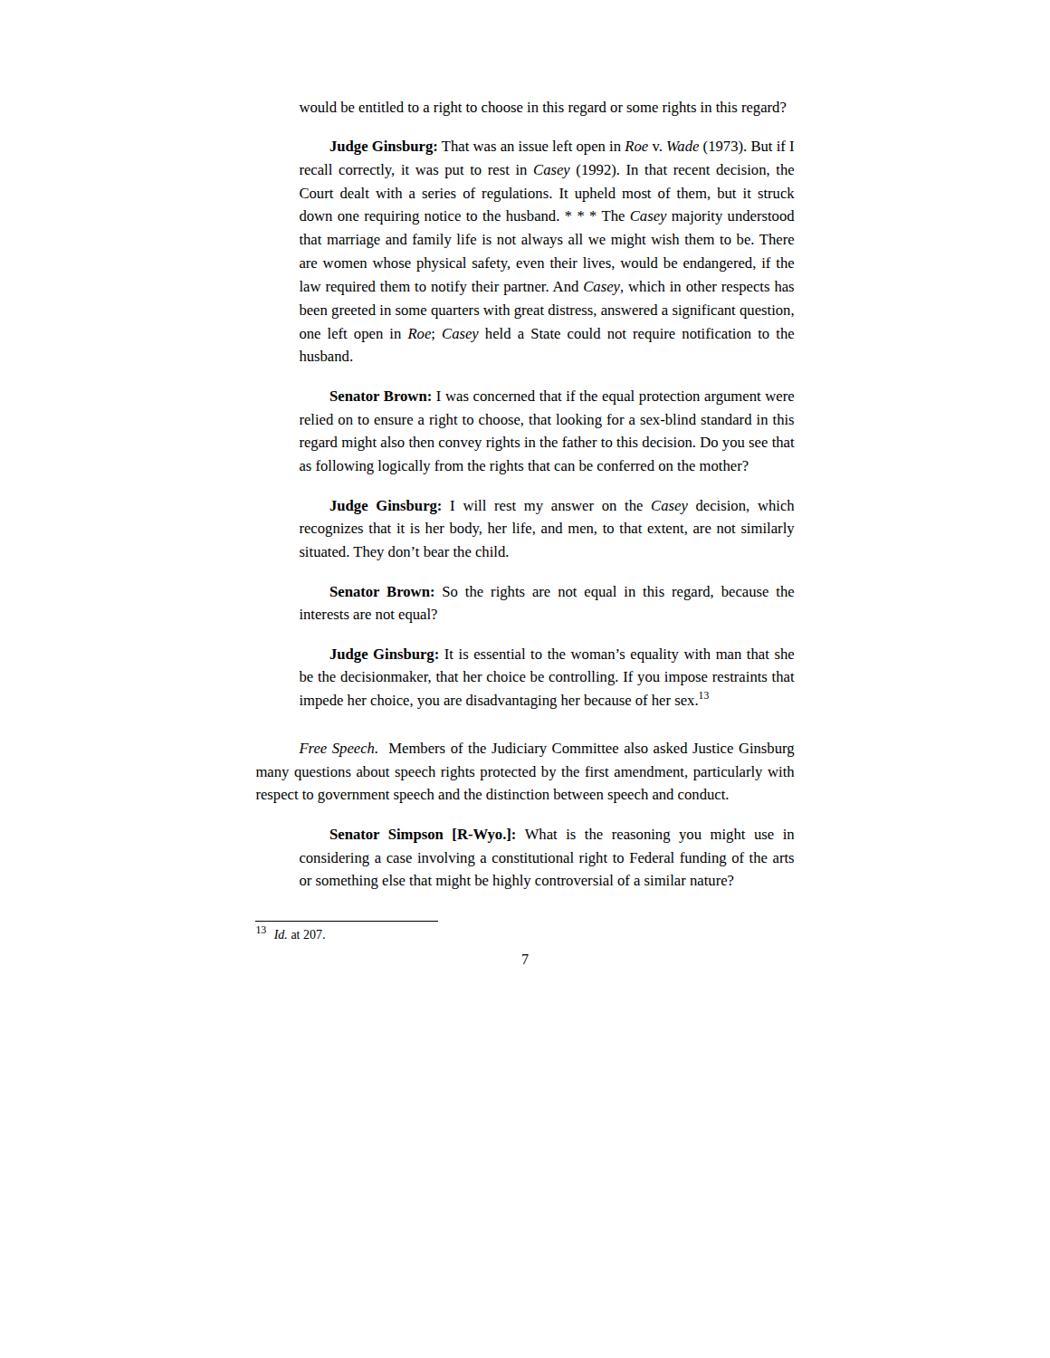would be entitled to a right to choose in this regard or some rights in this regard?
Judge Ginsburg: That was an issue left open in Roe v. Wade (1973). But if I recall correctly, it was put to rest in Casey (1992). In that recent decision, the Court dealt with a series of regulations. It upheld most of them, but it struck down one requiring notice to the husband. * * * The Casey majority understood that marriage and family life is not always all we might wish them to be. There are women whose physical safety, even their lives, would be endangered, if the law required them to notify their partner. And Casey, which in other respects has been greeted in some quarters with great distress, answered a significant question, one left open in Roe; Casey held a State could not require notification to the husband.
Senator Brown: I was concerned that if the equal protection argument were relied on to ensure a right to choose, that looking for a sex-blind standard in this regard might also then convey rights in the father to this decision. Do you see that as following logically from the rights that can be conferred on the mother?
Judge Ginsburg: I will rest my answer on the Casey decision, which recognizes that it is her body, her life, and men, to that extent, are not similarly situated. They don’t bear the child.
Senator Brown: So the rights are not equal in this regard, because the interests are not equal?
Judge Ginsburg: It is essential to the woman’s equality with man that she be the decisionmaker, that her choice be controlling. If you impose restraints that impede her choice, you are disadvantaging her because of her sex.13
Free Speech. Members of the Judiciary Committee also asked Justice Ginsburg many questions about speech rights protected by the first amendment, particularly with respect to government speech and the distinction between speech and conduct.
Senator Simpson [R-Wyo.]: What is the reasoning you might use in considering a case involving a constitutional right to Federal funding of the arts or something else that might be highly controversial of a similar nature?
13 Id. at 207.
7